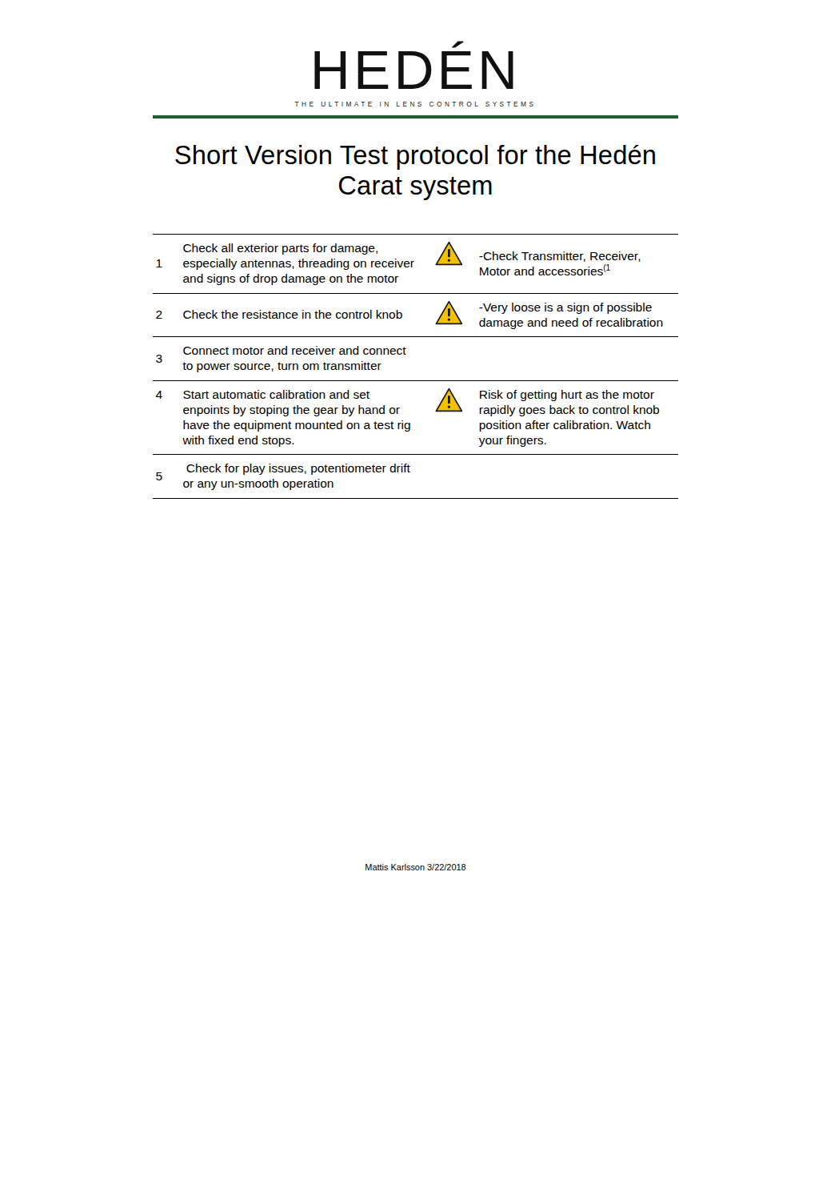HEDÉN
The Ultimate in Lens Control Systems
Short Version Test protocol for the Hedén Carat system
| 1 | Check all exterior parts for damage, especially antennas, threading on receiver and signs of drop damage on the motor | | -Check Transmitter, Receiver, Motor and accessories (1 |
| 2 | Check the resistance in the control knob | | -Very loose is a sign of possible damage and need of recalibration |
| 3 | Connect motor and receiver and connect to power source, turn om transmitter | | |
| 4 | Start automatic calibration and set enpoints by stoping the gear by hand or have the equipment mounted on a test rig with fixed end stops. | | Risk of getting hurt as the motor rapidly goes back to control knob position after calibration. Watch your fingers. |
| 5 | Check for play issues, potentiometer drift or any un-smooth operation | | |
Mattis Karlsson 3/22/2018